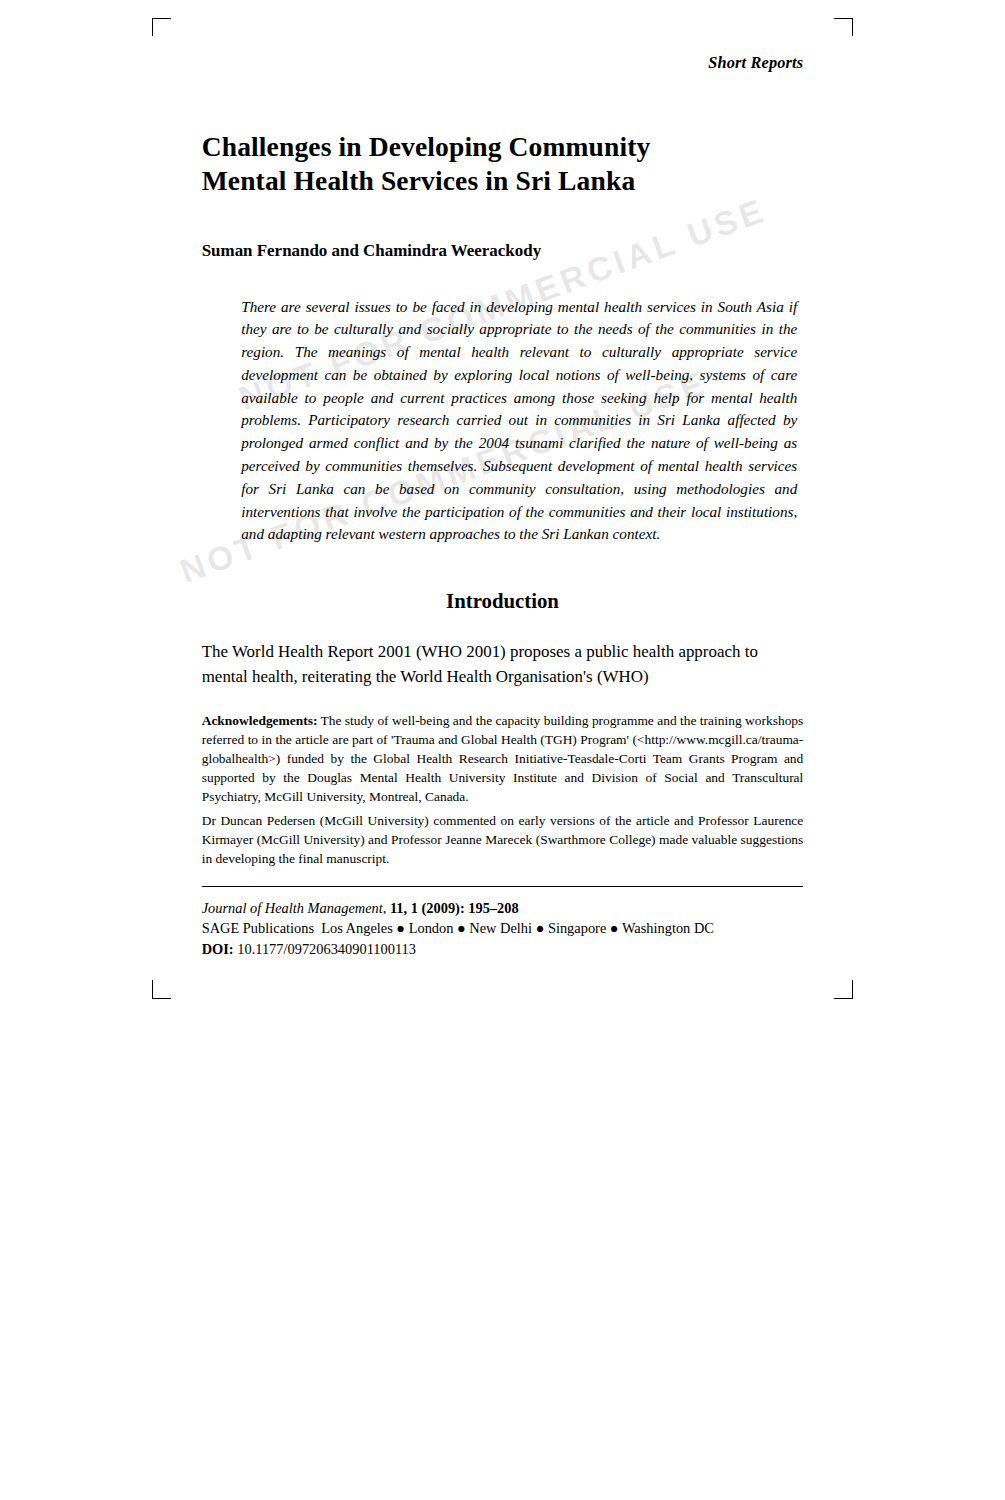NOT FOR COMMERCIAL USE
NOT FOR COMMERCIAL USE
Short Reports
Challenges in Developing Community
Mental Health Services in Sri Lanka
Suman Fernando and Chamindra Weerackody
There are several issues to be faced in developing mental health services in South Asia if they are to be culturally and socially appropriate to the needs of the communities in the region. The meanings of mental health relevant to culturally appropriate service development can be obtained by exploring local notions of well-being, systems of care available to people and current practices among those seeking help for mental health problems. Participatory research carried out in communities in Sri Lanka affected by prolonged armed conflict and by the 2004 tsunami clarified the nature of well-being as perceived by communities themselves. Subsequent development of mental health services for Sri Lanka can be based on community consultation, using methodologies and interventions that involve the participation of the communities and their local institutions, and adapting relevant western approaches to the Sri Lankan context.
Introduction
The World Health Report 2001 (WHO 2001) proposes a public health approach to mental health, reiterating the World Health Organisation's (WHO)
Acknowledgements: The study of well-being and the capacity building programme and the training workshops referred to in the article are part of 'Trauma and Global Health (TGH) Program' (<http://www.mcgill.ca/trauma-globalhealth>) funded by the Global Health Research Initiative-Teasdale-Corti Team Grants Program and supported by the Douglas Mental Health University Institute and Division of Social and Transcultural Psychiatry, McGill University, Montreal, Canada.
Dr Duncan Pedersen (McGill University) commented on early versions of the article and Professor Laurence Kirmayer (McGill University) and Professor Jeanne Marecek (Swarthmore College) made valuable suggestions in developing the final manuscript.
Journal of Health Management, 11, 1 (2009): 195–208
SAGE Publications Los Angeles ● London ● New Delhi ● Singapore ● Washington DC
DOI: 10.1177/097206340901100113